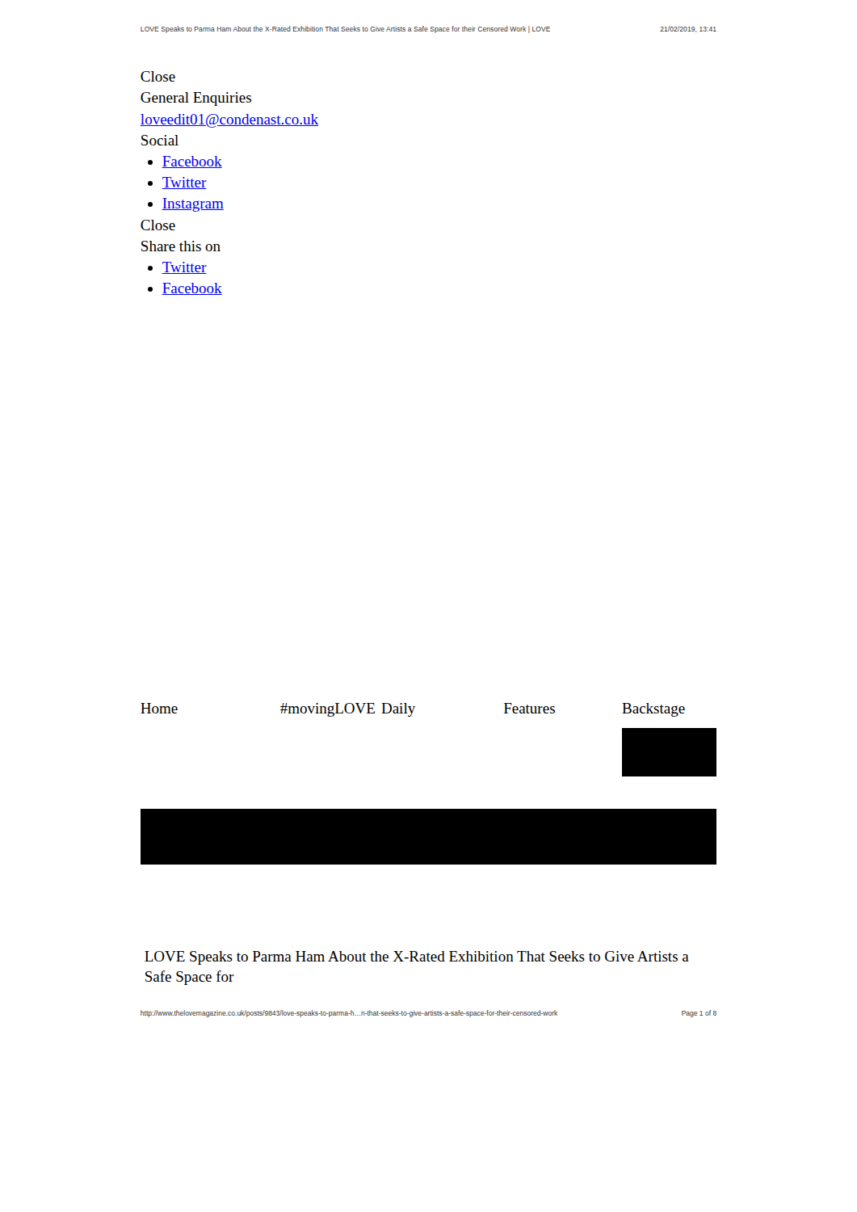LOVE Speaks to Parma Ham About the X-Rated Exhibition That Seeks to Give Artists a Safe Space for their Censored Work | LOVE
21/02/2019, 13:41
Close
General Enquiries
loveedit01@condenast.co.uk
Social
Facebook
Twitter
Instagram
Close
Share this on
Twitter
Facebook
Home
#movingLOVE
Daily
Features
Backstage
LOVE Speaks to Parma Ham About the X-Rated Exhibition That Seeks to Give Artists a Safe Space for
http://www.thelovemagazine.co.uk/posts/9843/love-speaks-to-parma-h…n-that-seeks-to-give-artists-a-safe-space-for-their-censored-work
Page 1 of 8